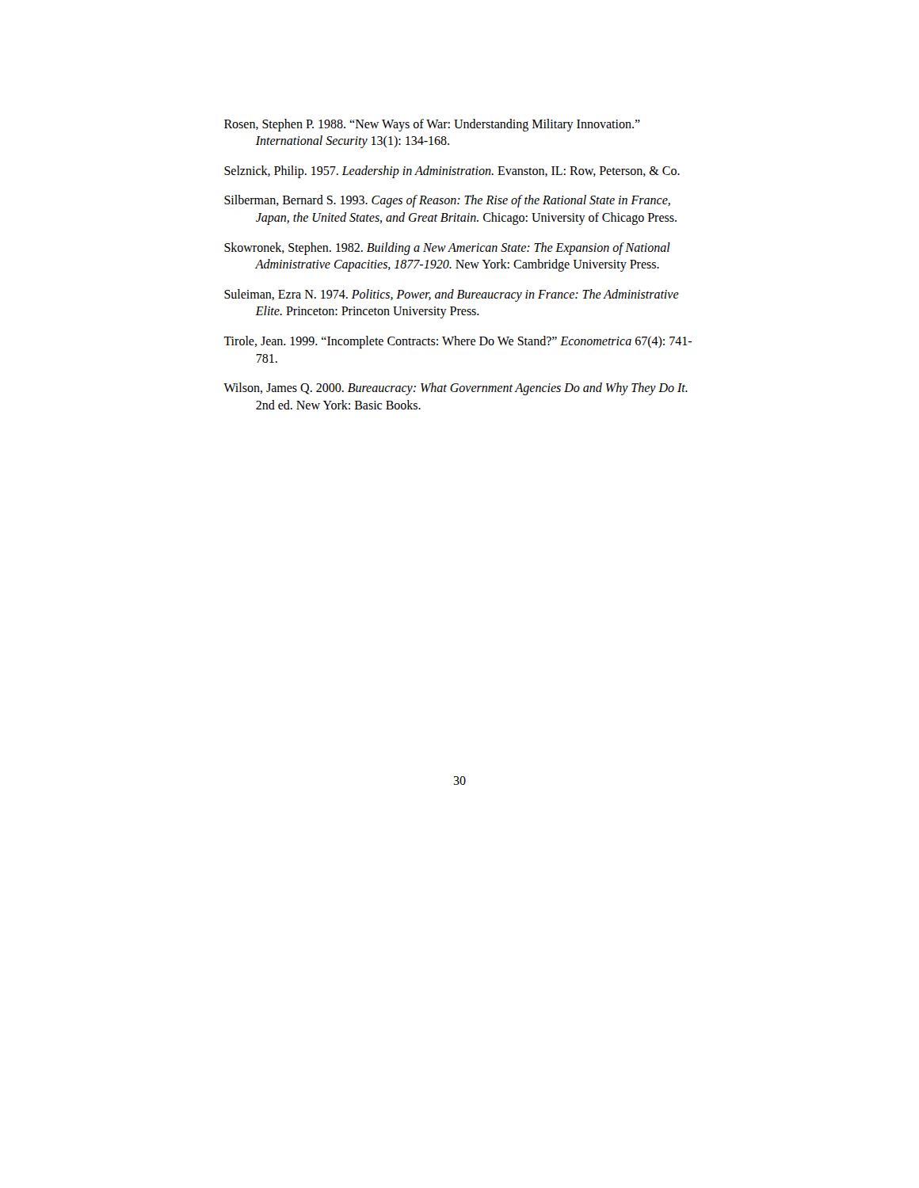Rosen, Stephen P. 1988. “New Ways of War: Understanding Military Innovation.” International Security 13(1): 134-168.
Selznick, Philip. 1957. Leadership in Administration. Evanston, IL: Row, Peterson, & Co.
Silberman, Bernard S. 1993. Cages of Reason: The Rise of the Rational State in France, Japan, the United States, and Great Britain. Chicago: University of Chicago Press.
Skowronek, Stephen. 1982. Building a New American State: The Expansion of National Administrative Capacities, 1877-1920. New York: Cambridge University Press.
Suleiman, Ezra N. 1974. Politics, Power, and Bureaucracy in France: The Administrative Elite. Princeton: Princeton University Press.
Tirole, Jean. 1999. “Incomplete Contracts: Where Do We Stand?” Econometrica 67(4): 741-781.
Wilson, James Q. 2000. Bureaucracy: What Government Agencies Do and Why They Do It. 2nd ed. New York: Basic Books.
30